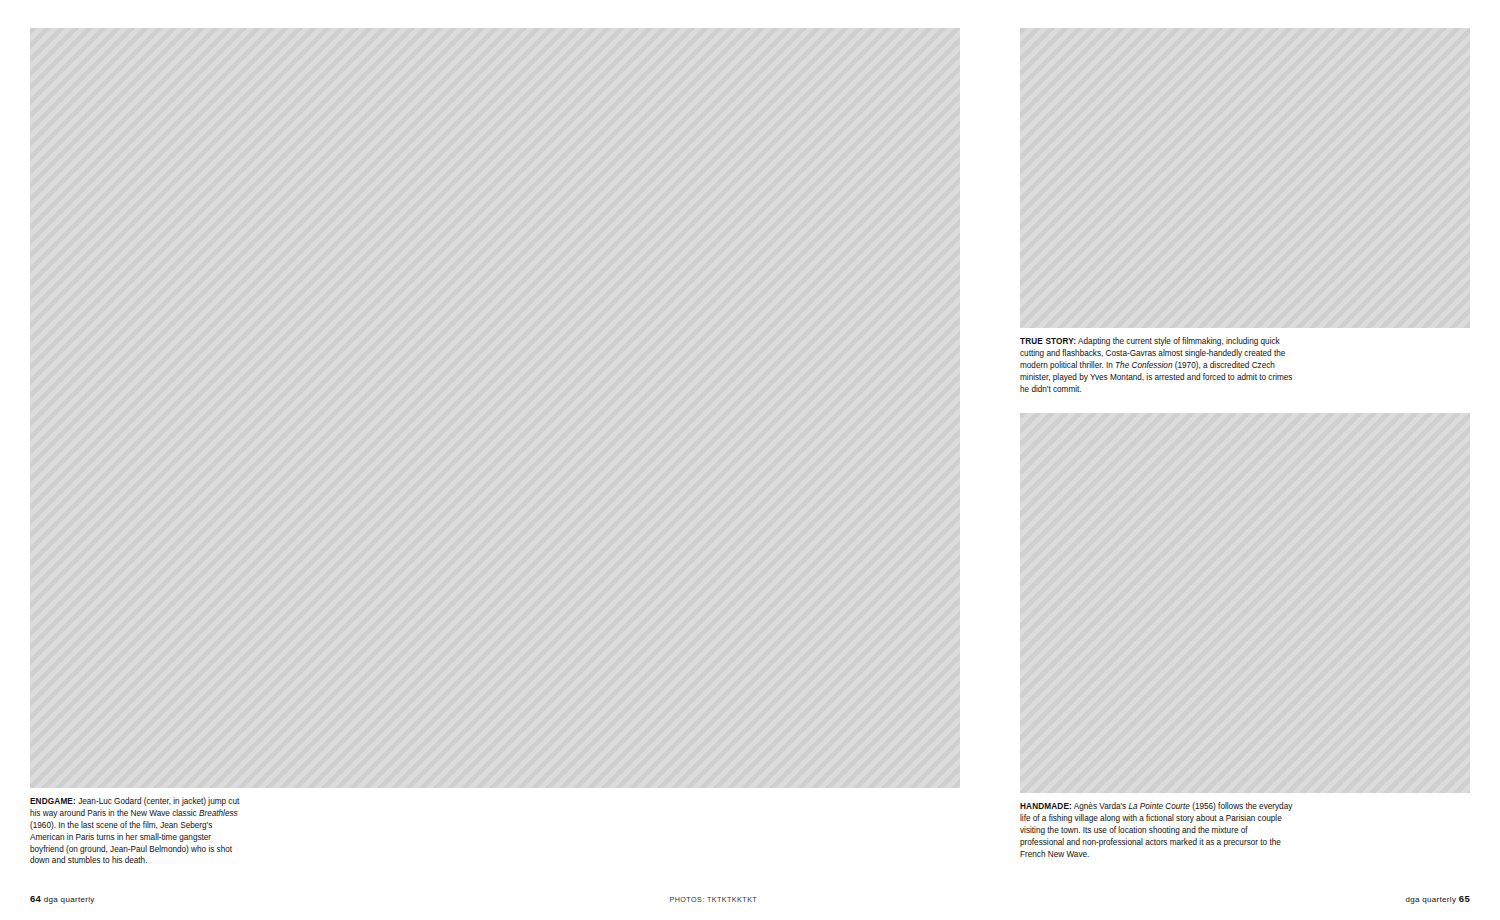ENDGAME: Jean-Luc Godard (center, in jacket) jump cut his way around Paris in the New Wave classic Breathless (1960). In the last scene of the film, Jean Seberg's American in Paris turns in her small-time gangster boyfriend (on ground, Jean-Paul Belmondo) who is shot down and stumbles to his death.
64 dga quarterly
Photos: TKTKTKKTKT
TRUE STORY: Adapting the current style of filmmaking, including quick cutting and flashbacks, Costa-Gavras almost single-handedly created the modern political thriller. In The Confession (1970), a discredited Czech minister, played by Yves Montand, is arrested and forced to admit to crimes he didn't commit.
HANDMADE: Agnès Varda's La Pointe Courte (1956) follows the everyday life of a fishing village along with a fictional story about a Parisian couple visiting the town. Its use of location shooting and the mixture of professional and non-professional actors marked it as a precursor to the French New Wave.
dga quarterly 65